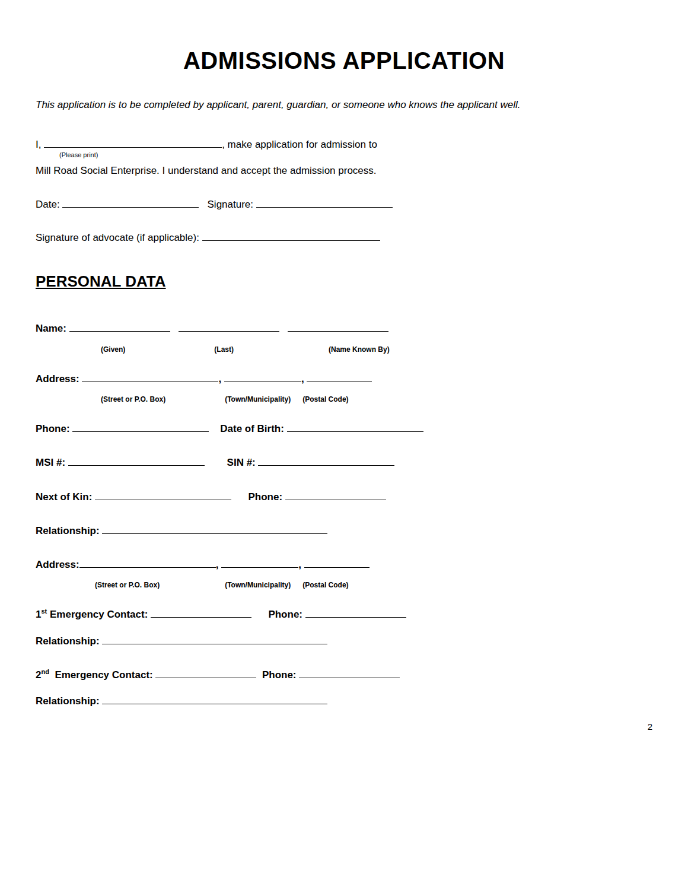ADMISSIONS APPLICATION
This application is to be completed by applicant, parent, guardian, or someone who knows the applicant well.
I, , make application for admission to
(Please print)
Mill Road Social Enterprise. I understand and accept the admission process.
Date: Signature:
Signature of advocate (if applicable):
PERSONAL DATA
Name:
(Given)(Last)(Name Known By)
Address: , ,
(Street or P.O. Box)(Town/Municipality)(Postal Code)
Phone: Date of Birth:
MSI #: SIN #:
Next of Kin: Phone:
Relationship:
Address: , ,
(Street or P.O. Box)(Town/Municipality)(Postal Code)
1st Emergency Contact: Phone:
Relationship:
2nd Emergency Contact: Phone:
Relationship:
2